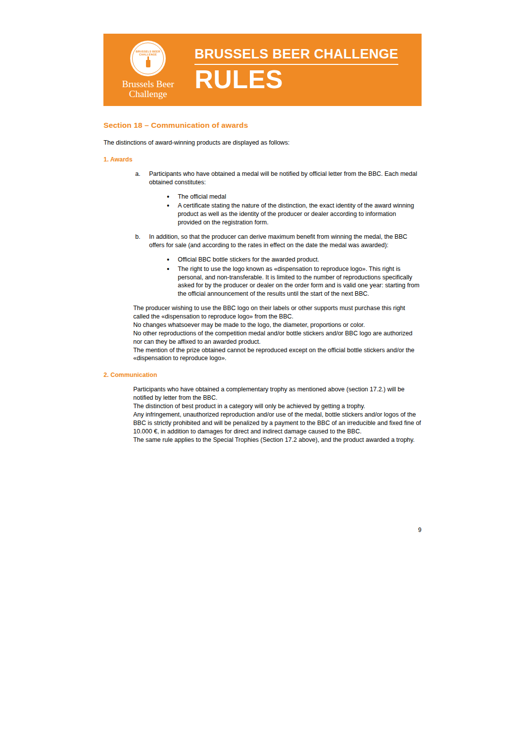BRUSSELS BEER CHALLENGE
Brussels Beer
Challenge
BRUSSELS BEER CHALLENGE
RULES
Section 18 – Communication of awards
The distinctions of award-winning products are displayed as follows:
1. Awards
Participants who have obtained a medal will be notified by official letter from the BBC. Each medal obtained constitutes:
The official medal
A certificate stating the nature of the distinction, the exact identity of the award winning product as well as the identity of the producer or dealer according to information provided on the registration form.
In addition, so that the producer can derive maximum benefit from winning the medal, the BBC offers for sale (and according to the rates in effect on the date the medal was awarded):
Official BBC bottle stickers for the awarded product.
The right to use the logo known as «dispensation to reproduce logo». This right is personal, and non-transferable. It is limited to the number of reproductions specifically asked for by the producer or dealer on the order form and is valid one year: starting from the official announcement of the results until the start of the next BBC.
The producer wishing to use the BBC logo on their labels or other supports must purchase this right called the «dispensation to reproduce logo» from the BBC.
No changes whatsoever may be made to the logo, the diameter, proportions or color.
No other reproductions of the competition medal and/or bottle stickers and/or BBC logo are authorized nor can they be affixed to an awarded product.
The mention of the prize obtained cannot be reproduced except on the official bottle stickers and/or the «dispensation to reproduce logo».
2. Communication
Participants who have obtained a complementary trophy as mentioned above (section 17.2.) will be notified by letter from the BBC.
The distinction of best product in a category will only be achieved by getting a trophy.
Any infringement, unauthorized reproduction and/or use of the medal, bottle stickers and/or logos of the BBC is strictly prohibited and will be penalized by a payment to the BBC of an irreducible and fixed fine of 10.000 €, in addition to damages for direct and indirect damage caused to the BBC.
The same rule applies to the Special Trophies (Section 17.2 above), and the product awarded a trophy.
9